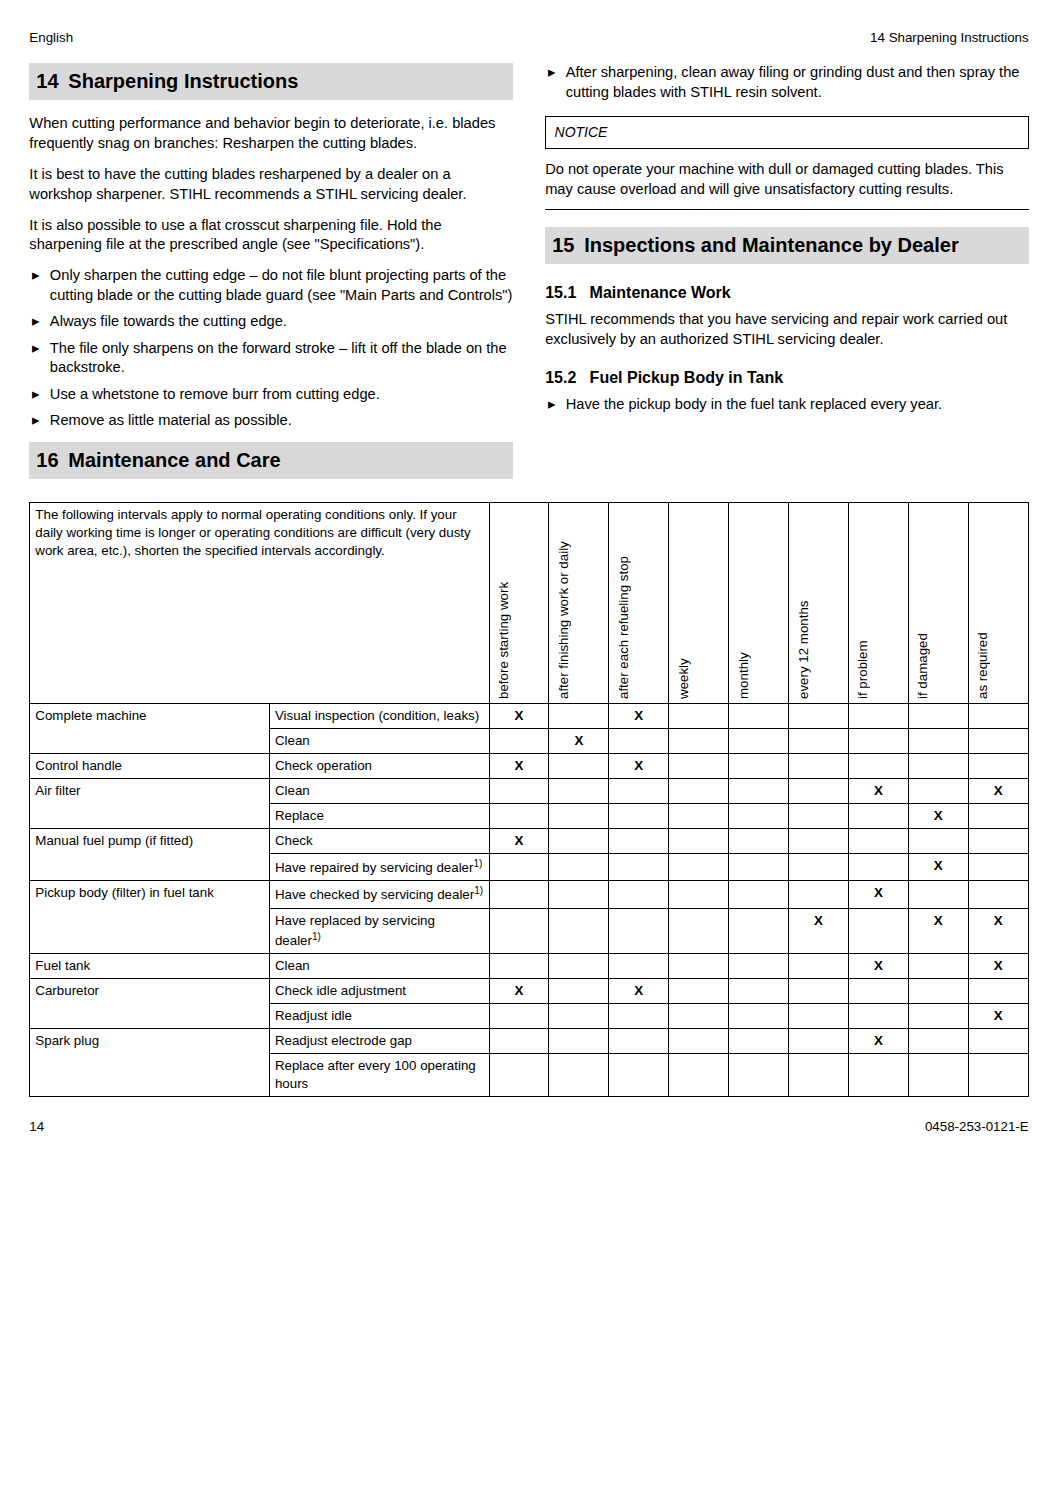English 14 Sharpening Instructions
14 Sharpening Instructions
When cutting performance and behavior begin to deteriorate, i.e. blades frequently snag on branches: Resharpen the cutting blades.
It is best to have the cutting blades resharpened by a dealer on a workshop sharpener. STIHL recommends a STIHL servicing dealer.
It is also possible to use a flat crosscut sharpening file. Hold the sharpening file at the prescribed angle (see "Specifications").
Only sharpen the cutting edge – do not file blunt projecting parts of the cutting blade or the cutting blade guard (see "Main Parts and Controls")
Always file towards the cutting edge.
The file only sharpens on the forward stroke – lift it off the blade on the backstroke.
Use a whetstone to remove burr from cutting edge.
Remove as little material as possible.
16 Maintenance and Care
After sharpening, clean away filing or grinding dust and then spray the cutting blades with STIHL resin solvent.
NOTICE
Do not operate your machine with dull or damaged cutting blades. This may cause overload and will give unsatisfactory cutting results.
15 Inspections and Maintenance by Dealer
15.1 Maintenance Work
STIHL recommends that you have servicing and repair work carried out exclusively by an authorized STIHL servicing dealer.
15.2 Fuel Pickup Body in Tank
Have the pickup body in the fuel tank replaced every year.
| The following intervals apply to normal operating conditions only. If your daily working time is longer or operating conditions are difficult (very dusty work area, etc.), shorten the specified intervals accordingly. | before starting work | after finishing work or daily | after each refueling stop | weekly | monthly | every 12 months | if problem | if damaged | as required |
| --- | --- | --- | --- | --- | --- | --- | --- | --- | --- |
| Complete machine | Visual inspection (condition, leaks) | X | | X | | | | | | |
| Clean | | X | | | | | | | |
| Control handle | Check operation | X | | X | | | | | | |
| Air filter | Clean | | | | | | | X | | X |
| Replace | | | | | | | | X | |
| Manual fuel pump (if fitted) | Check | X | | | | | | | | |
| Have repaired by servicing dealer 1) | | | | | | | | X | |
| Pickup body (filter) in fuel tank | Have checked by servicing dealer 1) | | | | | | | X | | |
| Have replaced by servicing dealer 1) | | | | | | X | | X | X |
| Fuel tank | Clean | | | | | | | X | | X |
| Carburetor | Check idle adjustment | X | | X | | | | | | |
| Readjust idle | | | | | | | | | X |
| Spark plug | Readjust electrode gap | | | | | | | X | | |
| Replace after every 100 operating hours | | | | | | | | | |
14 0458-253-0121-E